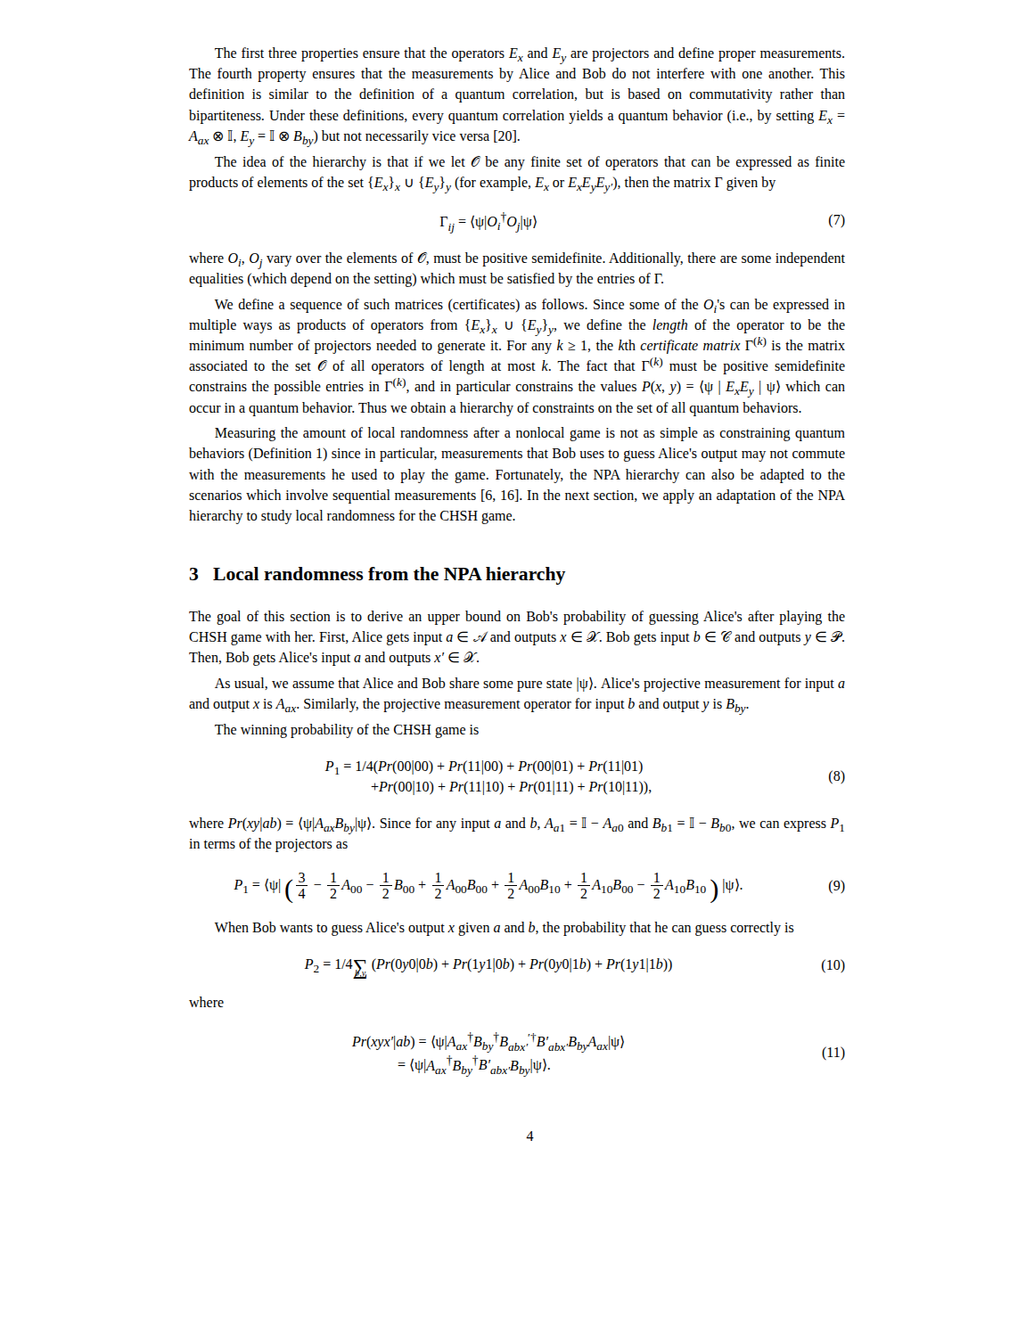The first three properties ensure that the operators Ex and Ey are projectors and define proper measurements. The fourth property ensures that the measurements by Alice and Bob do not interfere with one another. This definition is similar to the definition of a quantum correlation, but is based on commutativity rather than bipartiteness. Under these definitions, every quantum correlation yields a quantum behavior (i.e., by setting Ex = Aax ⊗ 𝕀, Ey = 𝕀 ⊗ Bby) but not necessarily vice versa [20].
The idea of the hierarchy is that if we let 𝒪 be any finite set of operators that can be expressed as finite products of elements of the set {Ex}x ∪ {Ey}y (for example, Ex or ExEyEy′), then the matrix Γ given by
Γij = ⟨ψ|Oi†Oj|ψ⟩
(7)
where Oi, Oj vary over the elements of 𝒪, must be positive semidefinite. Additionally, there are some independent equalities (which depend on the setting) which must be satisfied by the entries of Γ.
We define a sequence of such matrices (certificates) as follows. Since some of the Oi's can be expressed in multiple ways as products of operators from {Ex}x ∪ {Ey}y, we define the length of the operator to be the minimum number of projectors needed to generate it. For any k ≥ 1, the kth certificate matrix Γ(k) is the matrix associated to the set 𝒪 of all operators of length at most k. The fact that Γ(k) must be positive semidefinite constrains the possible entries in Γ(k), and in particular constrains the values P(x, y) = ⟨ψ | ExEy | ψ⟩ which can occur in a quantum behavior. Thus we obtain a hierarchy of constraints on the set of all quantum behaviors.
Measuring the amount of local randomness after a nonlocal game is not as simple as constraining quantum behaviors (Definition 1) since in particular, measurements that Bob uses to guess Alice's output may not commute with the measurements he used to play the game. Fortunately, the NPA hierarchy can also be adapted to the scenarios which involve sequential measurements [6, 16]. In the next section, we apply an adaptation of the NPA hierarchy to study local randomness for the CHSH game.
3 Local randomness from the NPA hierarchy
The goal of this section is to derive an upper bound on Bob's probability of guessing Alice's after playing the CHSH game with her. First, Alice gets input a ∈ 𝒜 and outputs x ∈ 𝒳. Bob gets input b ∈ 𝒞 and outputs y ∈ 𝒫. Then, Bob gets Alice's input a and outputs x′ ∈ 𝒳.
As usual, we assume that Alice and Bob share some pure state |ψ⟩. Alice's projective measurement for input a and output x is Aax. Similarly, the projective measurement operator for input b and output y is Bby.
The winning probability of the CHSH game is
P1 = 1/4(Pr(00|00) + Pr(11|00) + Pr(00|01) + Pr(11|01)
+Pr(00|10) + Pr(11|10) + Pr(01|11) + Pr(10|11)),
(8)
where Pr(xy|ab) = ⟨ψ|AaxBby|ψ⟩. Since for any input a and b, Aa1 = 𝕀 − Aa0 and Bb1 = 𝕀 − Bb0, we can express P1 in terms of the projectors as
P1 = ⟨ψ| (34 − 12 A00 − 12 B00 + 12 A00B00 + 12 A00B10 + 12 A10B00 − 12 A10B10 ) |ψ⟩.
(9)
When Bob wants to guess Alice's output x given a and b, the probability that he can guess correctly is
P2 = 1/4∑b,y (Pr(0y0|0b) + Pr(1y1|0b) + Pr(0y0|1b) + Pr(1y1|1b))
(10)
where
Pr(xyx′|ab) = ⟨ψ|Aax†Bby†Babx′′†B′abx′BbyAax|ψ⟩
= ⟨ψ|Aax†Bby†B′abx′Bby|ψ⟩.
(11)
4